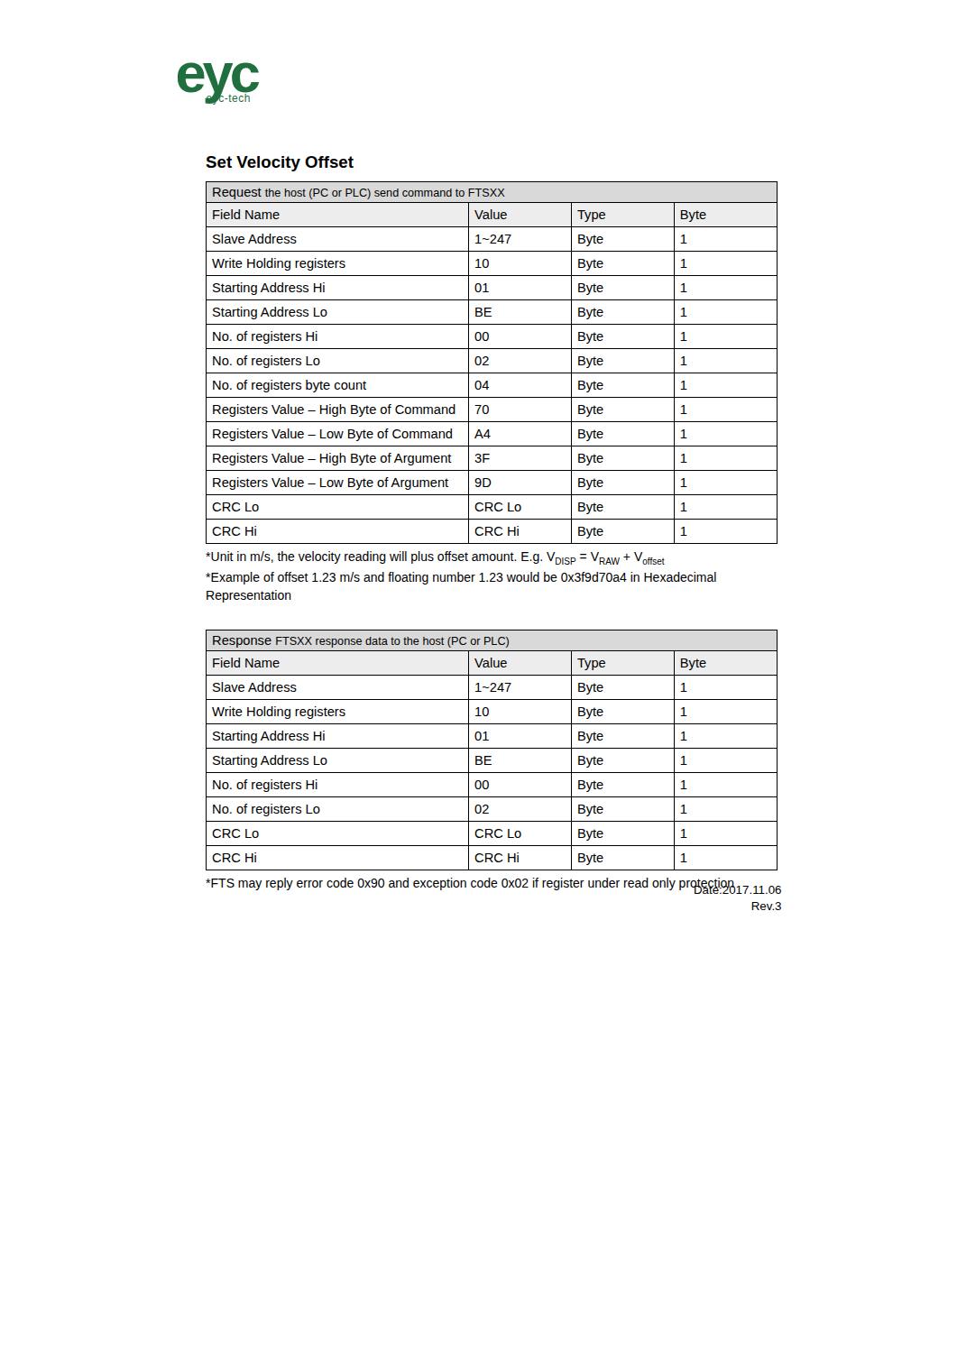eyc
eyc-tech
Set Velocity Offset
Request the host (PC or PLC) send command to FTSXX
| Field Name | Value | Type | Byte |
| --- | --- | --- | --- |
| Slave Address | 1~247 | Byte | 1 |
| Write Holding registers | 10 | Byte | 1 |
| Starting Address Hi | 01 | Byte | 1 |
| Starting Address Lo | BE | Byte | 1 |
| No. of registers Hi | 00 | Byte | 1 |
| No. of registers Lo | 02 | Byte | 1 |
| No. of registers byte count | 04 | Byte | 1 |
| Registers Value – High Byte of Command | 70 | Byte | 1 |
| Registers Value – Low Byte of Command | A4 | Byte | 1 |
| Registers Value – High Byte of Argument | 3F | Byte | 1 |
| Registers Value – Low Byte of Argument | 9D | Byte | 1 |
| CRC Lo | CRC Lo | Byte | 1 |
| CRC Hi | CRC Hi | Byte | 1 |
*Unit in m/s, the velocity reading will plus offset amount. E.g. VDISP = VRAW + Voffset
*Example of offset 1.23 m/s and floating number 1.23 would be 0x3f9d70a4 in Hexadecimal
Representation
Response FTSXX response data to the host (PC or PLC)
| Field Name | Value | Type | Byte |
| --- | --- | --- | --- |
| Slave Address | 1~247 | Byte | 1 |
| Write Holding registers | 10 | Byte | 1 |
| Starting Address Hi | 01 | Byte | 1 |
| Starting Address Lo | BE | Byte | 1 |
| No. of registers Hi | 00 | Byte | 1 |
| No. of registers Lo | 02 | Byte | 1 |
| CRC Lo | CRC Lo | Byte | 1 |
| CRC Hi | CRC Hi | Byte | 1 |
*FTS may reply error code 0x90 and exception code 0x02 if register under read only protection
Date:2017.11.06
Rev.3